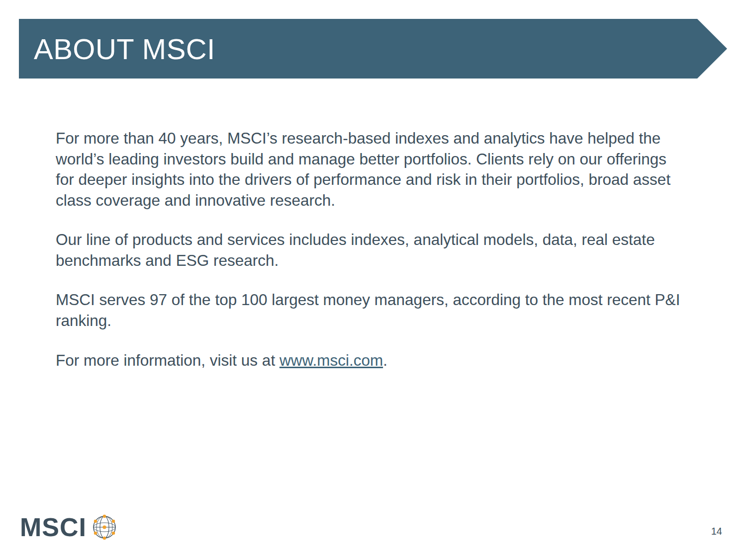ABOUT MSCI
For more than 40 years, MSCI’s research-based indexes and analytics have helped the world’s leading investors build and manage better portfolios. Clients rely on our offerings for deeper insights into the drivers of performance and risk in their portfolios, broad asset class coverage and innovative research.
Our line of products and services includes indexes, analytical models, data, real estate benchmarks and ESG research.
MSCI serves 97 of the top 100 largest money managers, according to the most recent P&I ranking.
For more information, visit us at www.msci.com.
MSCI
14